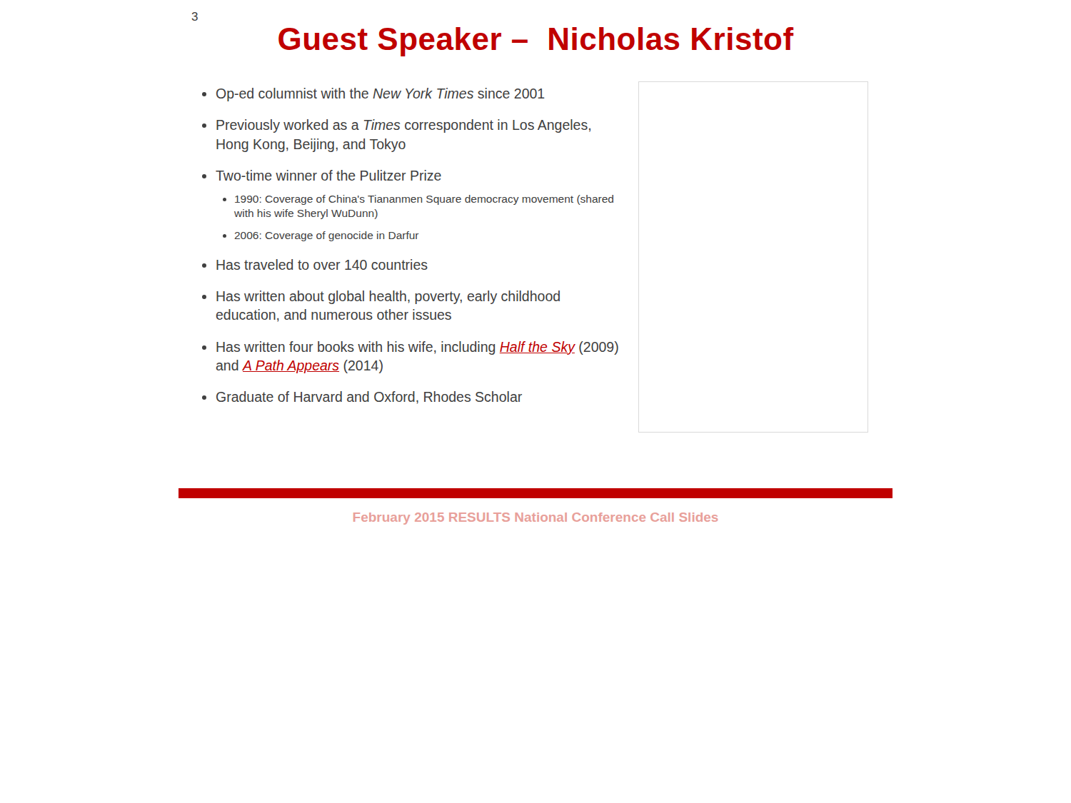3
Guest Speaker – Nicholas Kristof
Op-ed columnist with the New York Times since 2001
Previously worked as a Times correspondent in Los Angeles, Hong Kong, Beijing, and Tokyo
Two-time winner of the Pulitzer Prize
1990: Coverage of China's Tiananmen Square democracy movement (shared with his wife Sheryl WuDunn)
2006: Coverage of genocide in Darfur
Has traveled to over 140 countries
Has written about global health, poverty, early childhood education, and numerous other issues
Has written four books with his wife, including Half the Sky (2009) and A Path Appears (2014)
Graduate of Harvard and Oxford, Rhodes Scholar
February 2015 RESULTS National Conference Call Slides